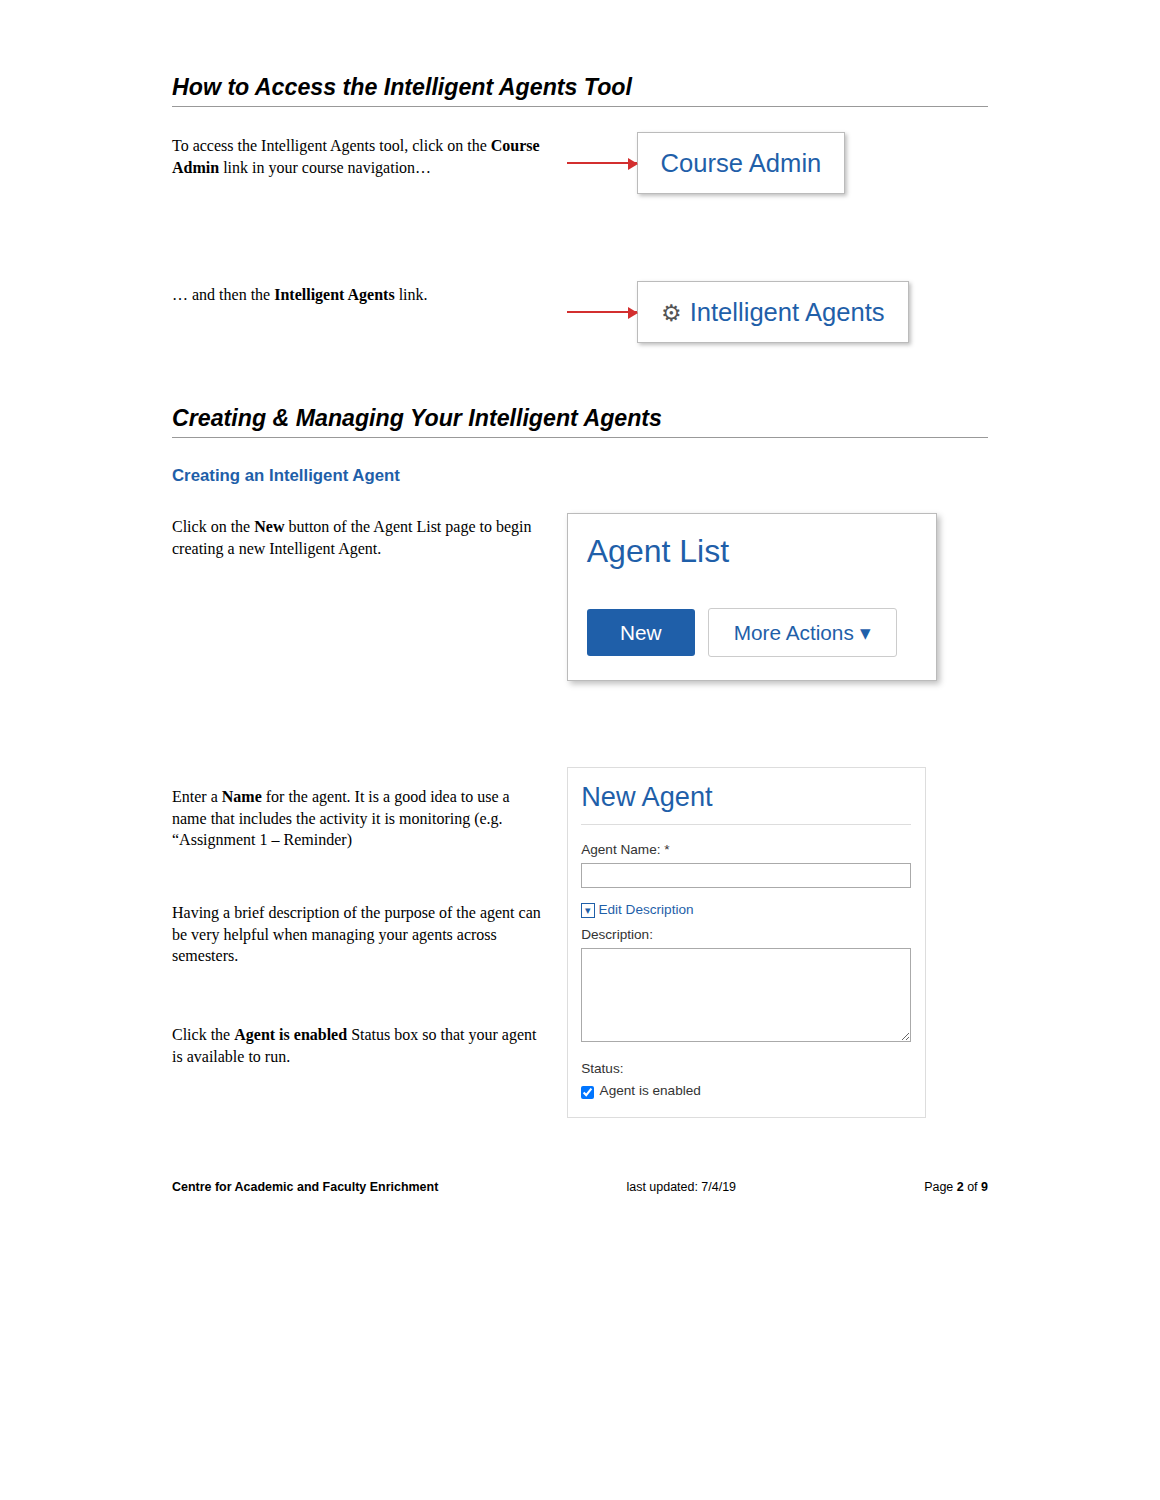How to Access the Intelligent Agents Tool
To access the Intelligent Agents tool, click on the Course Admin link in your course navigation…
Course Admin
… and then the Intelligent Agents link.
⚙Intelligent Agents
Creating & Managing Your Intelligent Agents
Creating an Intelligent Agent
Click on the New button of the Agent List page to begin creating a new Intelligent Agent.
Agent List
New More Actions ▾
Enter a Name for the agent. It is a good idea to use a name that includes the activity it is monitoring (e.g. “Assignment 1 – Reminder)
Having a brief description of the purpose of the agent can be very helpful when managing your agents across semesters.
Click the Agent is enabled Status box so that your agent is available to run.
New Agent
Agent Name: *
▾Edit Description
Description: Status:
Agent is enabled
Centre for Academic and Faculty Enrichment last updated: 7/4/19 Page 2 of 9